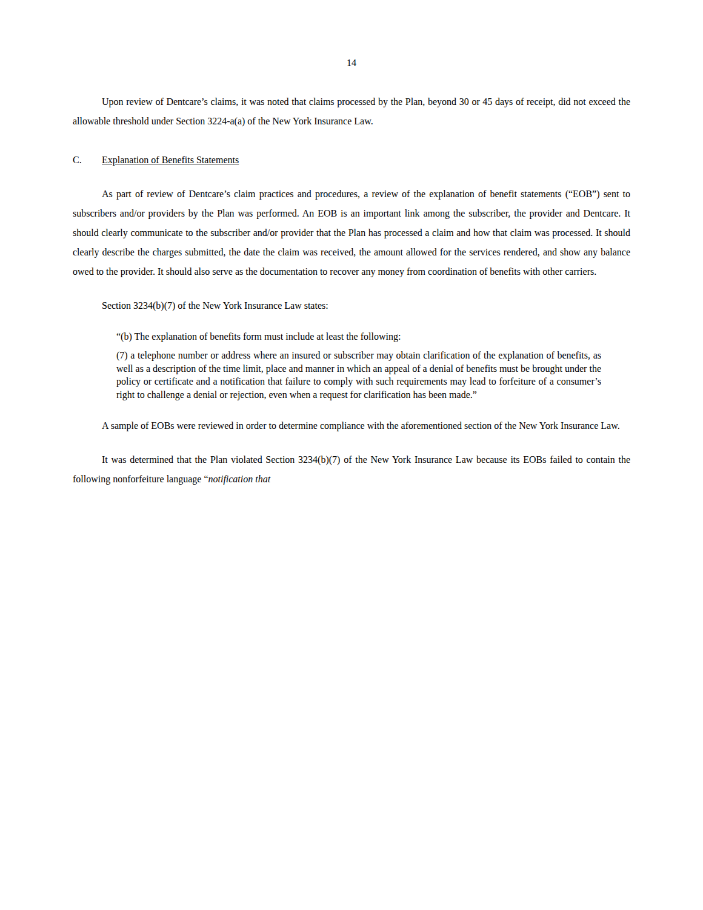14
Upon review of Dentcare’s claims, it was noted that claims processed by the Plan, beyond 30 or 45 days of receipt, did not exceed the allowable threshold under Section 3224-a(a) of the New York Insurance Law.
C. Explanation of Benefits Statements
As part of review of Dentcare’s claim practices and procedures, a review of the explanation of benefit statements (“EOB”) sent to subscribers and/or providers by the Plan was performed. An EOB is an important link among the subscriber, the provider and Dentcare. It should clearly communicate to the subscriber and/or provider that the Plan has processed a claim and how that claim was processed. It should clearly describe the charges submitted, the date the claim was received, the amount allowed for the services rendered, and show any balance owed to the provider. It should also serve as the documentation to recover any money from coordination of benefits with other carriers.
Section 3234(b)(7) of the New York Insurance Law states:
“(b) The explanation of benefits form must include at least the following:
(7) a telephone number or address where an insured or subscriber may obtain clarification of the explanation of benefits, as well as a description of the time limit, place and manner in which an appeal of a denial of benefits must be brought under the policy or certificate and a notification that failure to comply with such requirements may lead to forfeiture of a consumer’s right to challenge a denial or rejection, even when a request for clarification has been made.”
A sample of EOBs were reviewed in order to determine compliance with the aforementioned section of the New York Insurance Law.
It was determined that the Plan violated Section 3234(b)(7) of the New York Insurance Law because its EOBs failed to contain the following nonforfeiture language “notification that